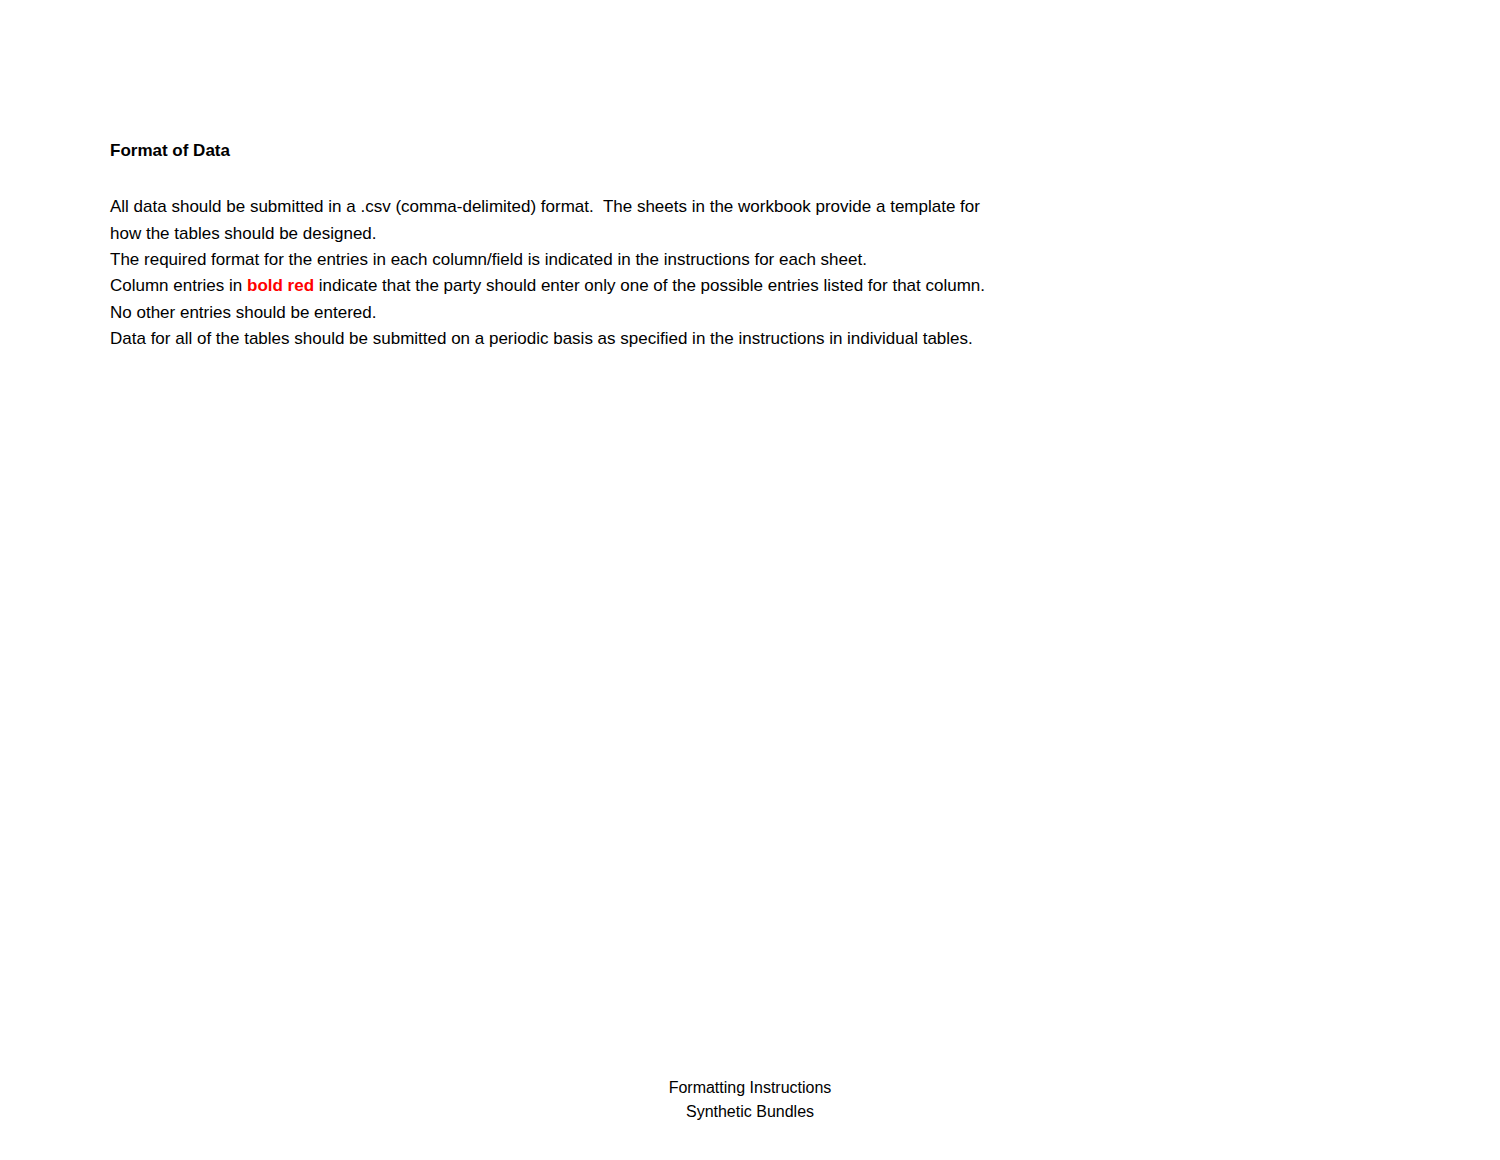Format of Data
All data should be submitted in a .csv (comma-delimited) format. The sheets in the workbook provide a template for
how the tables should be designed.
The required format for the entries in each column/field is indicated in the instructions for each sheet.
Column entries in bold red indicate that the party should enter only one of the possible entries listed for that column.
No other entries should be entered.
Data for all of the tables should be submitted on a periodic basis as specified in the instructions in individual tables.
Formatting Instructions
Synthetic Bundles